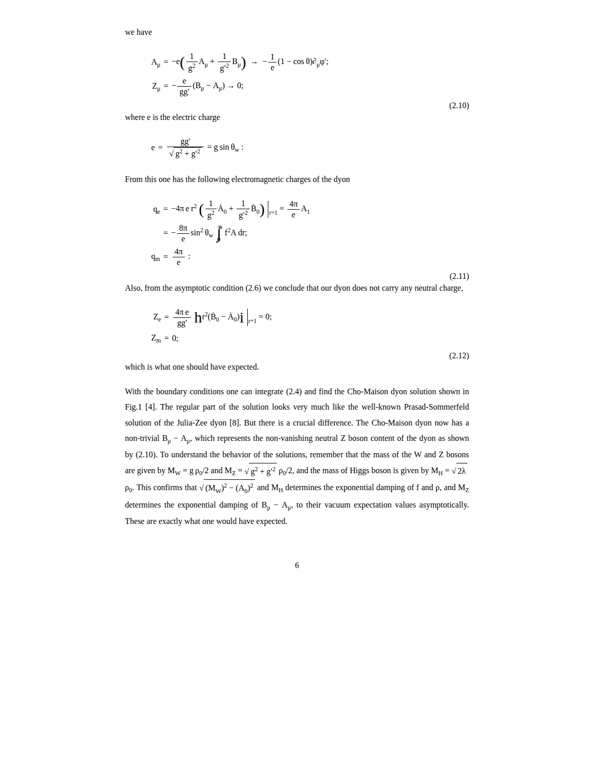we have
| A μ | = | −e ( 1 g 2 A μ + 1 g′ 2 B μ ) → − 1 e (1 − cos θ)∂ μ φ′; |
| Z μ | = | − e gg′ (B μ − A μ ) → 0; |
(2.10)
where e is the electric charge
| e | = | gg′ √ g 2 + g′ 2 = g sin θ w : |
From this one has the following electromagnetic charges of the dyon
| q e | = | −4π e r 2 ( 1 g 2 Ȧ 0 + 1 g′ 2 Ḃ 0 ) r=1 = 4π e A 1 |
| | = | − 8π e sin 2 θ w ∫ ∞ 0 f 2 A dr; |
| q m | = | 4π e : |
(2.11)
Also, from the asymptotic condition (2.6) we conclude that our dyon does not carry any neutral charge,
| Z e | = | 4π e gg′ h r 2 (Ḃ 0 − Ȧ 0 ) i r=1 = 0; |
| Z m | = | 0; |
(2.12)
which is what one should have expected.
With the boundary conditions one can integrate (2.4) and find the Cho-Maison dyon solution shown in Fig.1 [4]. The regular part of the solution looks very much like the well-known Prasad-Sommerfeld solution of the Julia-Zee dyon [8]. But there is a crucial difference. The Cho-Maison dyon now has a non-trivial Bμ − Aμ, which represents the non-vanishing neutral Z boson content of the dyon as shown by (2.10). To understand the behavior of the solutions, remember that the mass of the W and Z bosons are given by MW = g ρ0/2 and MZ = √g2 + g′2 ρ0/2, and the mass of Higgs boson is given by MH = √2λ ρ0. This confirms that √(MW)2 − (A0)2 and MH determines the exponential damping of f and ρ, and MZ determines the exponential damping of Bμ − Aμ, to their vacuum expectation values asymptotically. These are exactly what one would have expected.
6